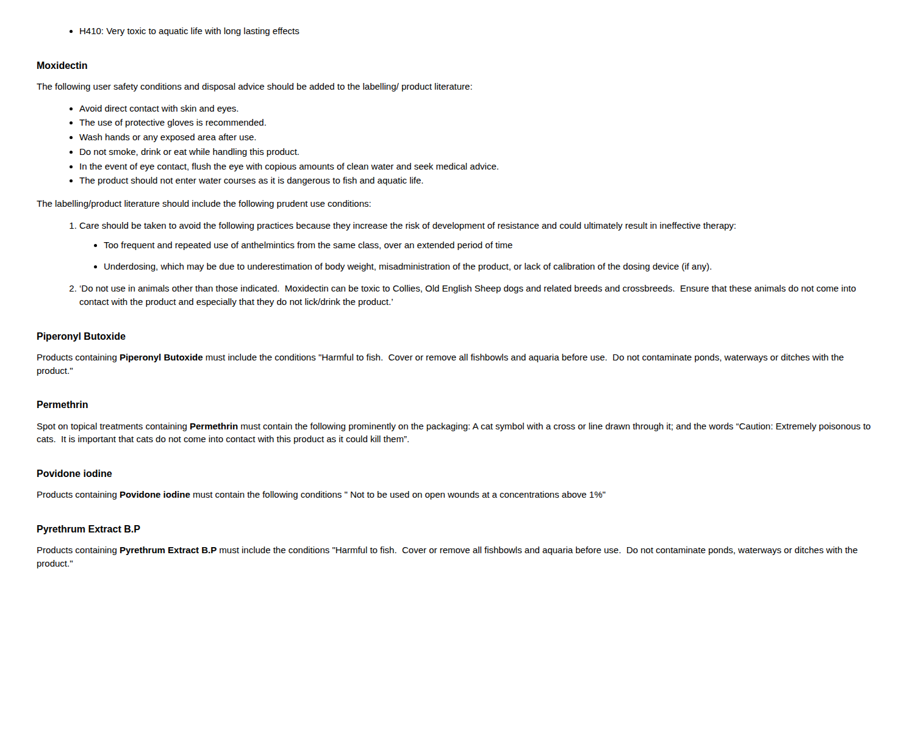H410: Very toxic to aquatic life with long lasting effects
Moxidectin
The following user safety conditions and disposal advice should be added to the labelling/ product literature:
Avoid direct contact with skin and eyes.
The use of protective gloves is recommended.
Wash hands or any exposed area after use.
Do not smoke, drink or eat while handling this product.
In the event of eye contact, flush the eye with copious amounts of clean water and seek medical advice.
The product should not enter water courses as it is dangerous to fish and aquatic life.
The labelling/product literature should include the following prudent use conditions:
Care should be taken to avoid the following practices because they increase the risk of development of resistance and could ultimately result in ineffective therapy:
Too frequent and repeated use of anthelmintics from the same class, over an extended period of time
Underdosing, which may be due to underestimation of body weight, misadministration of the product, or lack of calibration of the dosing device (if any).
‘Do not use in animals other than those indicated. Moxidectin can be toxic to Collies, Old English Sheep dogs and related breeds and crossbreeds. Ensure that these animals do not come into contact with the product and especially that they do not lick/drink the product.’
Piperonyl Butoxide
Products containing Piperonyl Butoxide must include the conditions "Harmful to fish. Cover or remove all fishbowls and aquaria before use. Do not contaminate ponds, waterways or ditches with the product."
Permethrin
Spot on topical treatments containing Permethrin must contain the following prominently on the packaging: A cat symbol with a cross or line drawn through it; and the words “Caution: Extremely poisonous to cats. It is important that cats do not come into contact with this product as it could kill them”.
Povidone iodine
Products containing Povidone iodine must contain the following conditions " Not to be used on open wounds at a concentrations above 1%"
Pyrethrum Extract B.P
Products containing Pyrethrum Extract B.P must include the conditions "Harmful to fish. Cover or remove all fishbowls and aquaria before use. Do not contaminate ponds, waterways or ditches with the product."